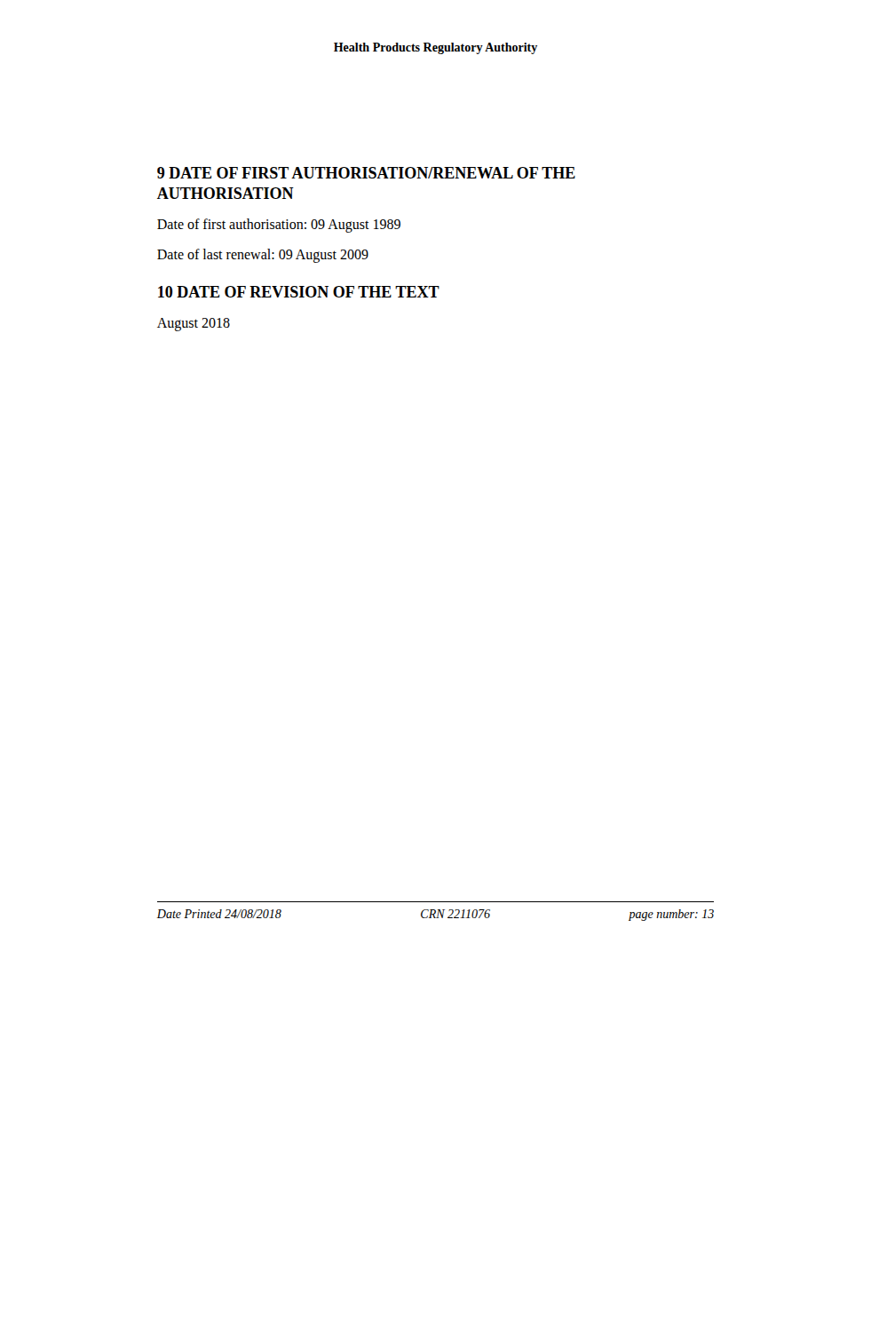Health Products Regulatory Authority
9 DATE OF FIRST AUTHORISATION/RENEWAL OF THE AUTHORISATION
Date of first authorisation: 09 August 1989
Date of last renewal: 09 August 2009
10 DATE OF REVISION OF THE TEXT
August 2018
Date Printed 24/08/2018
CRN 2211076
page number: 13